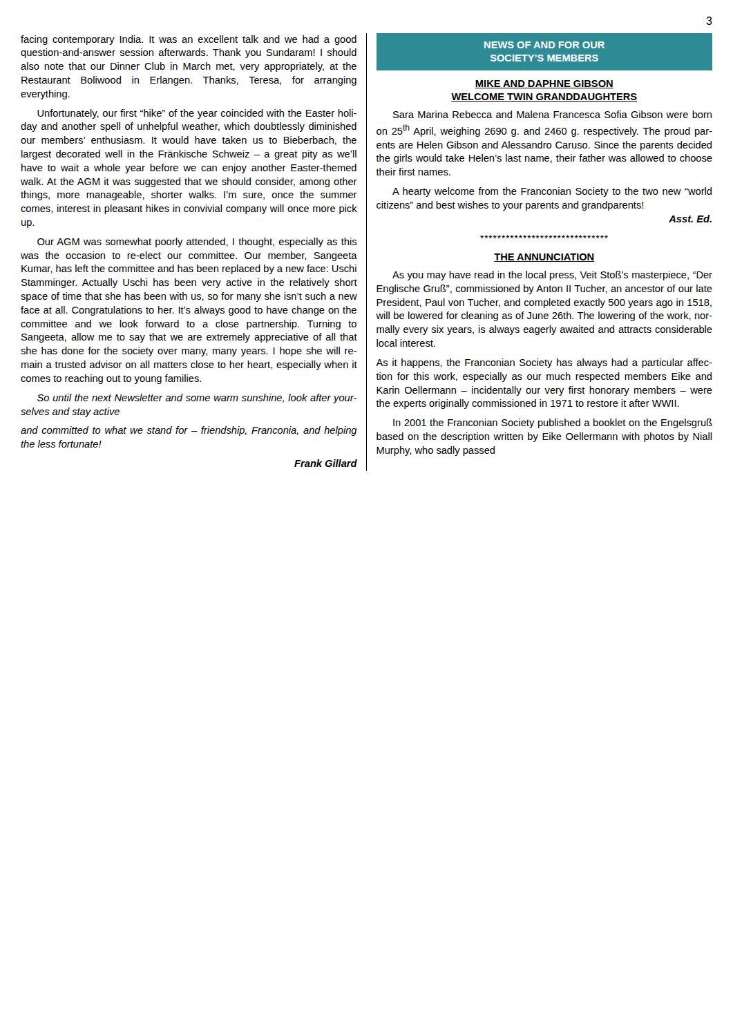3
facing contemporary India. It was an excellent talk and we had a good question-and-answer session afterwards. Thank you Sundaram! I should also note that our Dinner Club in March met, very appropriately, at the Restaurant Boliwood in Erlangen. Thanks, Teresa, for arranging everything.
Unfortunately, our first “hike” of the year coincided with the Easter holiday and another spell of unhelpful weather, which doubtlessly diminished our members’ enthusiasm. It would have taken us to Bieberbach, the largest decorated well in the Fränkische Schweiz – a great pity as we’ll have to wait a whole year before we can enjoy another Easter-themed walk. At the AGM it was suggested that we should consider, among other things, more manageable, shorter walks. I’m sure, once the summer comes, interest in pleasant hikes in convivial company will once more pick up.
Our AGM was somewhat poorly attended, I thought, especially as this was the occasion to re-elect our committee. Our member, Sangeeta Kumar, has left the committee and has been replaced by a new face: Uschi Stamminger. Actually Uschi has been very active in the relatively short space of time that she has been with us, so for many she isn’t such a new face at all. Congratulations to her. It’s always good to have change on the committee and we look forward to a close partnership. Turning to Sangeeta, allow me to say that we are extremely appreciative of all that she has done for the society over many, many years. I hope she will remain a trusted advisor on all matters close to her heart, especially when it comes to reaching out to young families.
So until the next Newsletter and some warm sunshine, look after yourselves and stay active
and committed to what we stand for – friendship, Franconia, and helping the less fortunate!
Frank Gillard
NEWS OF AND FOR OUR
SOCIETY’S MEMBERS
MIKE AND DAPHNE GIBSON
WELCOME TWIN GRANDDAUGHTERS
Sara Marina Rebecca and Malena Francesca Sofia Gibson were born on 25th April, weighing 2690 g. and 2460 g. respectively. The proud parents are Helen Gibson and Alessandro Caruso. Since the parents decided the girls would take Helen’s last name, their father was allowed to choose their first names.
A hearty welcome from the Franconian Society to the two new “world citizens” and best wishes to your parents and grandparents! Asst. Ed.
******************************
THE ANNUNCIATION
As you may have read in the local press, Veit Stoß’s masterpiece, “Der Englische Gruß”, commissioned by Anton II Tucher, an ancestor of our late President, Paul von Tucher, and completed exactly 500 years ago in 1518, will be lowered for cleaning as of June 26th. The lowering of the work, normally every six years, is always eagerly awaited and attracts considerable local interest.
As it happens, the Franconian Society has always had a particular affection for this work, especially as our much respected members Eike and Karin Oellermann – incidentally our very first honorary members – were the experts originally commissioned in 1971 to restore it after WWII.
In 2001 the Franconian Society published a booklet on the Engelsgruß based on the description written by Eike Oellermann with photos by Niall Murphy, who sadly passed